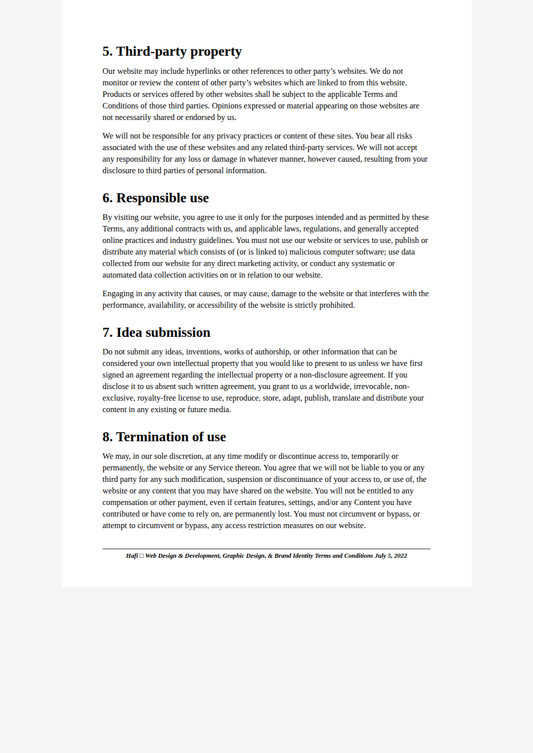5. Third-party property
Our website may include hyperlinks or other references to other party’s websites. We do not monitor or review the content of other party’s websites which are linked to from this website. Products or services offered by other websites shall be subject to the applicable Terms and Conditions of those third parties. Opinions expressed or material appearing on those websites are not necessarily shared or endorsed by us.
We will not be responsible for any privacy practices or content of these sites. You bear all risks associated with the use of these websites and any related third-party services. We will not accept any responsibility for any loss or damage in whatever manner, however caused, resulting from your disclosure to third parties of personal information.
6. Responsible use
By visiting our website, you agree to use it only for the purposes intended and as permitted by these Terms, any additional contracts with us, and applicable laws, regulations, and generally accepted online practices and industry guidelines. You must not use our website or services to use, publish or distribute any material which consists of (or is linked to) malicious computer software; use data collected from our website for any direct marketing activity, or conduct any systematic or automated data collection activities on or in relation to our website.
Engaging in any activity that causes, or may cause, damage to the website or that interferes with the performance, availability, or accessibility of the website is strictly prohibited.
7. Idea submission
Do not submit any ideas, inventions, works of authorship, or other information that can be considered your own intellectual property that you would like to present to us unless we have first signed an agreement regarding the intellectual property or a non-disclosure agreement. If you disclose it to us absent such written agreement, you grant to us a worldwide, irrevocable, non-exclusive, royalty-free license to use, reproduce, store, adapt, publish, translate and distribute your content in any existing or future media.
8. Termination of use
We may, in our sole discretion, at any time modify or discontinue access to, temporarily or permanently, the website or any Service thereon. You agree that we will not be liable to you or any third party for any such modification, suspension or discontinuance of your access to, or use of, the website or any content that you may have shared on the website. You will not be entitled to any compensation or other payment, even if certain features, settings, and/or any Content you have contributed or have come to rely on, are permanently lost. You must not circumvent or bypass, or attempt to circumvent or bypass, any access restriction measures on our website.
Hafi □ Web Design & Development, Graphic Design, & Brand Identity Terms and Conditions July 5, 2022